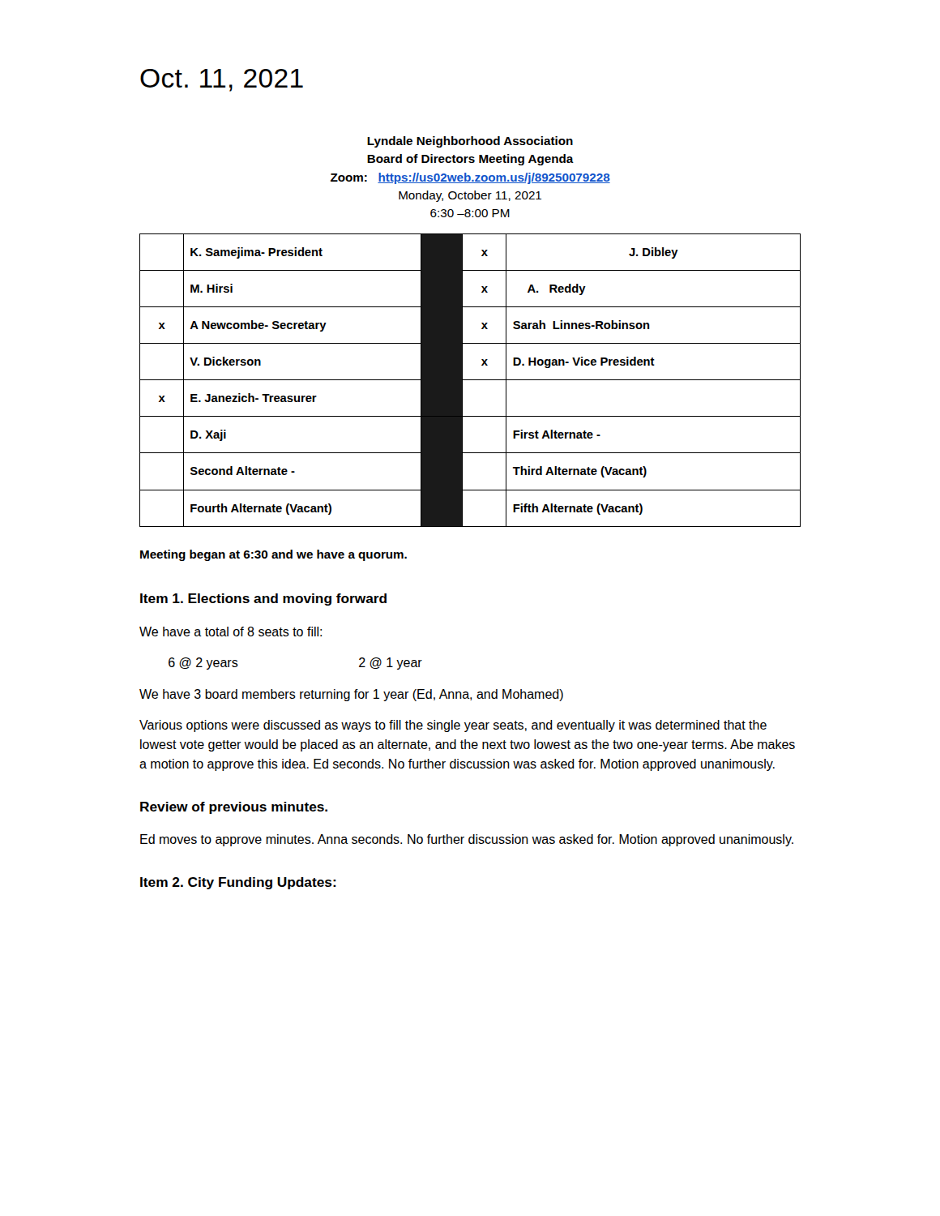Oct. 11, 2021
Lyndale Neighborhood Association
Board of Directors Meeting Agenda
Zoom: https://us02web.zoom.us/j/89250079228
Monday, October 11, 2021
6:30 –8:00 PM
| | K. Samejima- President | | x | J. Dibley |
| | M. Hirsi | x | A. Reddy |
| x | A Newcombe- Secretary | x | Sarah Linnes-Robinson |
| | V. Dickerson | x | D. Hogan- Vice President |
| x | E. Janezich- Treasurer | | |
| | D. Xaji | | | First Alternate - |
| | Second Alternate - | | Third Alternate (Vacant) |
| | Fourth Alternate (Vacant) | | Fifth Alternate (Vacant) |
Meeting began at 6:30 and we have a quorum.
Item 1. Elections and moving forward
We have a total of 8 seats to fill:
6 @ 2 years 2 @ 1 year
We have 3 board members returning for 1 year (Ed, Anna, and Mohamed)
Various options were discussed as ways to fill the single year seats, and eventually it was determined that the lowest vote getter would be placed as an alternate, and the next two lowest as the two one-year terms. Abe makes a motion to approve this idea. Ed seconds. No further discussion was asked for. Motion approved unanimously.
Review of previous minutes.
Ed moves to approve minutes. Anna seconds. No further discussion was asked for. Motion approved unanimously.
Item 2. City Funding Updates: